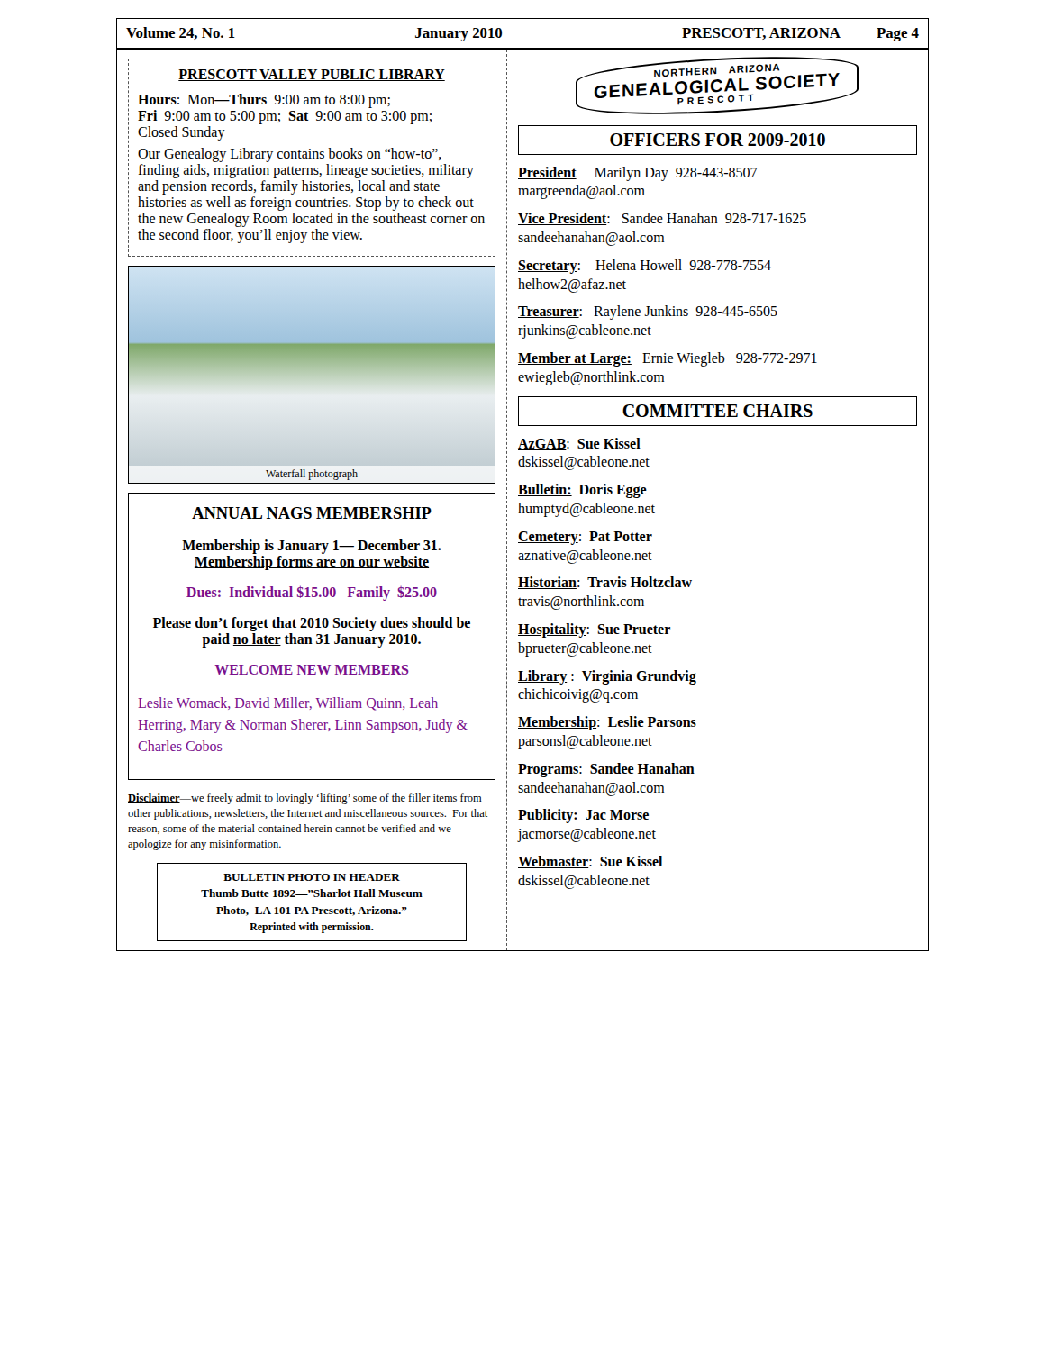Volume 24, No. 1 January 2010 PRESCOTT, ARIZONA Page 4
PRESCOTT VALLEY PUBLIC LIBRARY
Hours: Mon—Thurs 9:00 am to 8:00 pm;
Fri 9:00 am to 5:00 pm; Sat 9:00 am to 3:00 pm;
Closed Sunday
Our Genealogy Library contains books on “how-to”, finding aids, migration patterns, lineage societies, military and pension records, family histories, local and state histories as well as foreign countries. Stop by to check out the new Genealogy Room located in the southeast corner on the second floor, you’ll enjoy the view.
Waterfall photograph
ANNUAL NAGS MEMBERSHIP
Membership is January 1— December 31.
Membership forms are on our website
Dues: Individual $15.00 Family $25.00
Please don’t forget that 2010 Society dues should be paid no later than 31 January 2010.
WELCOME NEW MEMBERS
Leslie Womack, David Miller, William Quinn, Leah Herring, Mary & Norman Sherer, Linn Sampson, Judy & Charles Cobos
Disclaimer—we freely admit to lovingly ‘lifting’ some of the filler items from other publications, newsletters, the Internet and miscellaneous sources. For that reason, some of the material contained herein cannot be verified and we apologize for any misinformation.
BULLETIN PHOTO IN HEADER
Thumb Butte 1892—”Sharlot Hall Museum
Photo, LA 101 PA Prescott, Arizona.”
Reprinted with permission.
NORTHERN ARIZONA GENEALOGICAL SOCIETY PRESCOTT
OFFICERS FOR 2009-2010
President Marilyn Day 928-443-8507
margreenda@aol.com
Vice President: Sandee Hanahan 928-717-1625
sandeehanahan@aol.com
Secretary: Helena Howell 928-778-7554
helhow2@afaz.net
Treasurer: Raylene Junkins 928-445-6505
rjunkins@cableone.net
Member at Large: Ernie Wiegleb 928-772-2971
ewiegleb@northlink.com
COMMITTEE CHAIRS
AzGAB: Sue Kissel
dskissel@cableone.net
Bulletin: Doris Egge
humptyd@cableone.net
Cemetery: Pat Potter
aznative@cableone.net
Historian: Travis Holtzclaw
travis@northlink.com
Hospitality: Sue Prueter
bprueter@cableone.net
Library : Virginia Grundvig
chichicoivig@q.com
Membership: Leslie Parsons
parsonsl@cableone.net
Programs: Sandee Hanahan
sandeehanahan@aol.com
Publicity: Jac Morse
jacmorse@cableone.net
Webmaster: Sue Kissel
dskissel@cableone.net